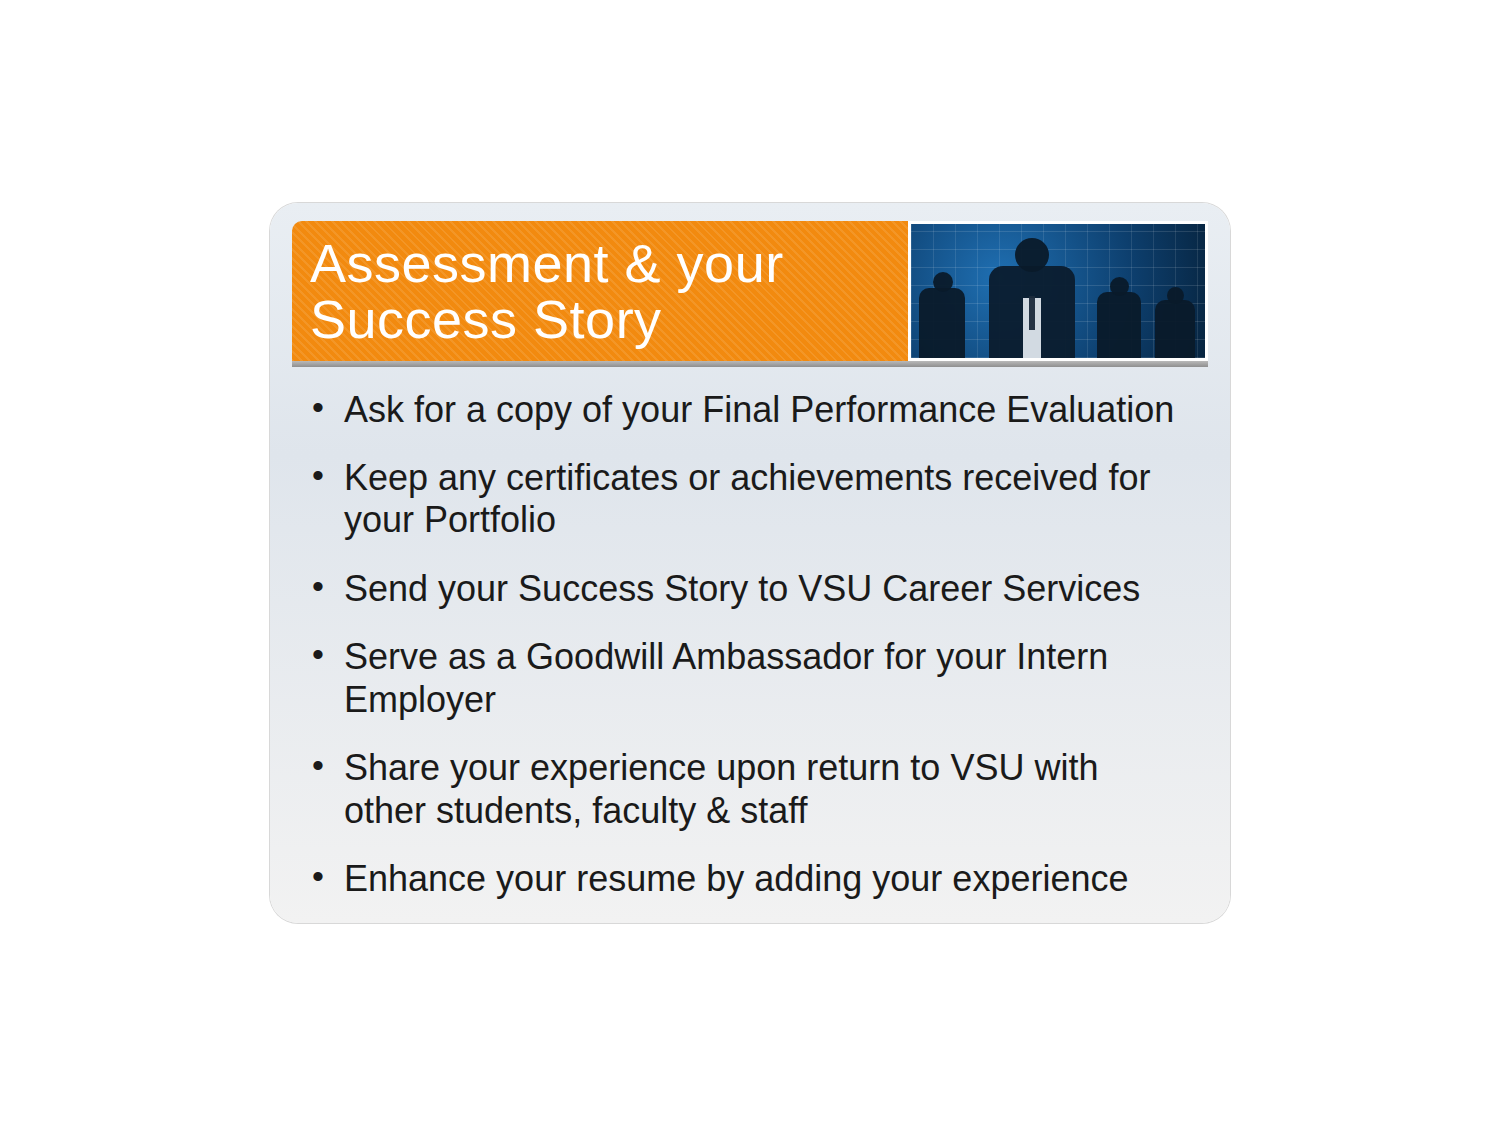Assessment & your Success Story
Ask for a copy of your Final Performance Evaluation
Keep any certificates or achievements received for your Portfolio
Send your Success Story to VSU Career Services
Serve as a Goodwill Ambassador for your Intern Employer
Share your experience upon return to VSU with other students, faculty & staff
Enhance your resume by adding your experience